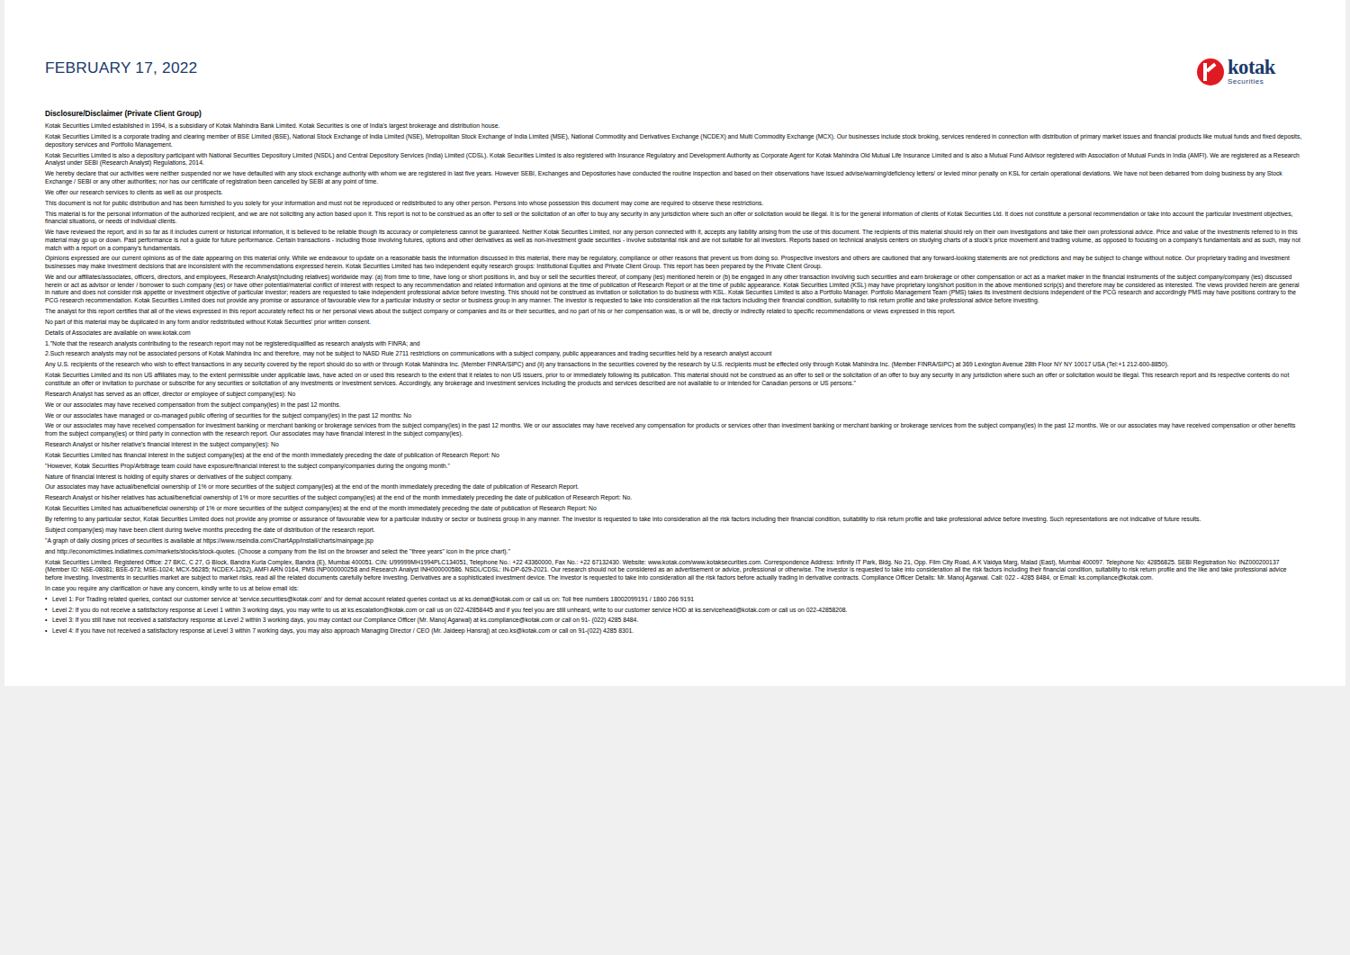kotak Securities
FEBRUARY 17, 2022
Disclosure/Disclaimer (Private Client Group)
Kotak Securities Limited established in 1994, is a subsidiary of Kotak Mahindra Bank Limited. Kotak Securities is one of India's largest brokerage and distribution house.
Kotak Securities Limited is a corporate trading and clearing member of BSE Limited (BSE), National Stock Exchange of India Limited (NSE), Metropolitan Stock Exchange of India Limited (MSE), National Commodity and Derivatives Exchange (NCDEX) and Multi Commodity Exchange (MCX). Our businesses include stock broking, services rendered in connection with distribution of primary market issues and financial products like mutual funds and fixed deposits, depository services and Portfolio Management.
Kotak Securities Limited is also a depository participant with National Securities Depository Limited (NSDL) and Central Depository Services (India) Limited (CDSL). Kotak Securities Limited is also registered with Insurance Regulatory and Development Authority as Corporate Agent for Kotak Mahindra Old Mutual Life Insurance Limited and is also a Mutual Fund Advisor registered with Association of Mutual Funds in India (AMFI). We are registered as a Research Analyst under SEBI (Research Analyst) Regulations, 2014.
We hereby declare that our activities were neither suspended nor we have defaulted with any stock exchange authority with whom we are registered in last five years. However SEBI, Exchanges and Depositories have conducted the routine inspection and based on their observations have issued advise/warning/deficiency letters/ or levied minor penalty on KSL for certain operational deviations. We have not been debarred from doing business by any Stock Exchange / SEBI or any other authorities; nor has our certificate of registration been cancelled by SEBI at any point of time.
We offer our research services to clients as well as our prospects.
This document is not for public distribution and has been furnished to you solely for your information and must not be reproduced or redistributed to any other person. Persons into whose possession this document may come are required to observe these restrictions.
This material is for the personal information of the authorized recipient, and we are not soliciting any action based upon it. This report is not to be construed as an offer to sell or the solicitation of an offer to buy any security in any jurisdiction where such an offer or solicitation would be illegal. It is for the general information of clients of Kotak Securities Ltd. It does not constitute a personal recommendation or take into account the particular investment objectives, financial situations, or needs of individual clients.
We have reviewed the report, and in so far as it includes current or historical information, it is believed to be reliable though its accuracy or completeness cannot be guaranteed. Neither Kotak Securities Limited, nor any person connected with it, accepts any liability arising from the use of this document. The recipients of this material should rely on their own investigations and take their own professional advice. Price and value of the investments referred to in this material may go up or down. Past performance is not a guide for future performance. Certain transactions - including those involving futures, options and other derivatives as well as non-investment grade securities - involve substantial risk and are not suitable for all investors. Reports based on technical analysis centers on studying charts of a stock's price movement and trading volume, as opposed to focusing on a company's fundamentals and as such, may not match with a report on a company's fundamentals.
Opinions expressed are our current opinions as of the date appearing on this material only. While we endeavour to update on a reasonable basis the information discussed in this material, there may be regulatory, compliance or other reasons that prevent us from doing so. Prospective investors and others are cautioned that any forward-looking statements are not predictions and may be subject to change without notice. Our proprietary trading and investment businesses may make investment decisions that are inconsistent with the recommendations expressed herein. Kotak Securities Limited has two independent equity research groups: Institutional Equities and Private Client Group. This report has been prepared by the Private Client Group.
We and our affiliates/associates, officers, directors, and employees, Research Analyst(including relatives) worldwide may: (a) from time to time, have long or short positions in, and buy or sell the securities thereof, of company (ies) mentioned herein or (b) be engaged in any other transaction involving such securities and earn brokerage or other compensation or act as a market maker in the financial instruments of the subject company/company (ies) discussed herein or act as advisor or lender / borrower to such company (ies) or have other potential/material conflict of interest with respect to any recommendation and related information and opinions at the time of publication of Research Report or at the time of public appearance. Kotak Securities Limited (KSL) may have proprietary long/short position in the above mentioned scrip(s) and therefore may be considered as interested. The views provided herein are general in nature and does not consider risk appetite or investment objective of particular investor; readers are requested to take independent professional advice before investing. This should not be construed as invitation or solicitation to do business with KSL. Kotak Securities Limited is also a Portfolio Manager. Portfolio Management Team (PMS) takes its investment decisions independent of the PCG research and accordingly PMS may have positions contrary to the PCG research recommendation. Kotak Securities Limited does not provide any promise or assurance of favourable view for a particular industry or sector or business group in any manner. The investor is requested to take into consideration all the risk factors including their financial condition, suitability to risk return profile and take professional advice before investing.
The analyst for this report certifies that all of the views expressed in this report accurately reflect his or her personal views about the subject company or companies and its or their securities, and no part of his or her compensation was, is or will be, directly or indirectly related to specific recommendations or views expressed in this report.
No part of this material may be duplicated in any form and/or redistributed without Kotak Securities' prior written consent.
Details of Associates are available on www.kotak.com
1."Note that the research analysts contributing to the research report may not be registered/qualified as research analysts with FINRA; and
2.Such research analysts may not be associated persons of Kotak Mahindra Inc and therefore, may not be subject to NASD Rule 2711 restrictions on communications with a subject company, public appearances and trading securities held by a research analyst account
Any U.S. recipients of the research who wish to effect transactions in any security covered by the report should do so with or through Kotak Mahindra Inc. (Member FINRA/SIPC) and (ii) any transactions in the securities covered by the research by U.S. recipients must be effected only through Kotak Mahindra Inc. (Member FINRA/SIPC) at 369 Lexington Avenue 28th Floor NY NY 10017 USA (Tel:+1 212-600-8850).
Kotak Securities Limited and its non US affiliates may, to the extent permissible under applicable laws, have acted on or used this research to the extent that it relates to non US issuers, prior to or immediately following its publication. This material should not be construed as an offer to sell or the solicitation of an offer to buy any security in any jurisdiction where such an offer or solicitation would be illegal. This research report and its respective contents do not constitute an offer or invitation to purchase or subscribe for any securities or solicitation of any investments or investment services. Accordingly, any brokerage and investment services including the products and services described are not available to or intended for Canadian persons or US persons."
Research Analyst has served as an officer, director or employee of subject company(ies): No
We or our associates may have received compensation from the subject company(ies) in the past 12 months.
We or our associates have managed or co-managed public offering of securities for the subject company(ies) in the past 12 months: No
We or our associates may have received compensation for investment banking or merchant banking or brokerage services from the subject company(ies) in the past 12 months. We or our associates may have received any compensation for products or services other than investment banking or merchant banking or brokerage services from the subject company(ies) in the past 12 months. We or our associates may have received compensation or other benefits from the subject company(ies) or third party in connection with the research report. Our associates may have financial interest in the subject company(ies).
Research Analyst or his/her relative's financial interest in the subject company(ies): No
Kotak Securities Limited has financial interest in the subject company(ies) at the end of the month immediately preceding the date of publication of Research Report: No
"However, Kotak Securities Prop/Arbitrage team could have exposure/financial interest to the subject company/companies during the ongoing month."
Nature of financial interest is holding of equity shares or derivatives of the subject company.
Our associates may have actual/beneficial ownership of 1% or more securities of the subject company(ies) at the end of the month immediately preceding the date of publication of Research Report.
Research Analyst or his/her relatives has actual/beneficial ownership of 1% or more securities of the subject company(ies) at the end of the month immediately preceding the date of publication of Research Report: No.
Kotak Securities Limited has actual/beneficial ownership of 1% or more securities of the subject company(ies) at the end of the month immediately preceding the date of publication of Research Report: No
By referring to any particular sector, Kotak Securities Limited does not provide any promise or assurance of favourable view for a particular industry or sector or business group in any manner. The investor is requested to take into consideration all the risk factors including their financial condition, suitability to risk return profile and take professional advice before investing. Such representations are not indicative of future results.
Subject company(ies) may have been client during twelve months preceding the date of distribution of the research report.
"A graph of daily closing prices of securities is available at https://www.nseindia.com/ChartApp/install/charts/mainpage.jsp
and http://economictimes.indiatimes.com/markets/stocks/stock-quotes. (Choose a company from the list on the browser and select the "three years" icon in the price chart)."
Kotak Securities Limited. Registered Office: 27 BKC, C 27, G Block, Bandra Kurla Complex, Bandra (E), Mumbai 400051. CIN: U99999MH1994PLC134051, Telephone No.: +22 43360000, Fax No.: +22 67132430. Website: www.kotak.com/www.kotaksecurities.com. Correspondence Address: Infinity IT Park, Bldg. No 21, Opp. Film City Road, A K Vaidya Marg, Malad (East), Mumbai 400097. Telephone No: 42856825. SEBI Registration No: INZ000200137 (Member ID: NSE-08081; BSE-673; MSE-1024; MCX-56285; NCDEX-1262), AMFI ARN 0164, PMS INP000000258 and Research Analyst INH000000586. NSDL/CDSL: IN-DP-629-2021. Our research should not be considered as an advertisement or advice, professional or otherwise. The investor is requested to take into consideration all the risk factors including their financial condition, suitability to risk return profile and the like and take professional advice before investing. Investments in securities market are subject to market risks, read all the related documents carefully before investing. Derivatives are a sophisticated investment device. The investor is requested to take into consideration all the risk factors before actually trading in derivative contracts. Compliance Officer Details: Mr. Manoj Agarwal. Call: 022 - 4285 8484, or Email: ks.compliance@kotak.com.
In case you require any clarification or have any concern, kindly write to us at below email ids:
Level 1: For Trading related queries, contact our customer service at 'service.securities@kotak.com' and for demat account related queries contact us at ks.demat@kotak.com or call us on: Toll free numbers 18002099191 / 1860 266 9191
Level 2: If you do not receive a satisfactory response at Level 1 within 3 working days, you may write to us at ks.escalation@kotak.com or call us on 022-42858445 and if you feel you are still unheard, write to our customer service HOD at ks.servicehead@kotak.com or call us on 022-42858208.
Level 3: If you still have not received a satisfactory response at Level 2 within 3 working days, you may contact our Compliance Officer (Mr. Manoj Agarwal) at ks.compliance@kotak.com or call on 91- (022) 4285 8484.
Level 4: If you have not received a satisfactory response at Level 3 within 7 working days, you may also approach Managing Director / CEO (Mr. Jaideep Hansraj) at ceo.ks@kotak.com or call on 91-(022) 4285 8301.